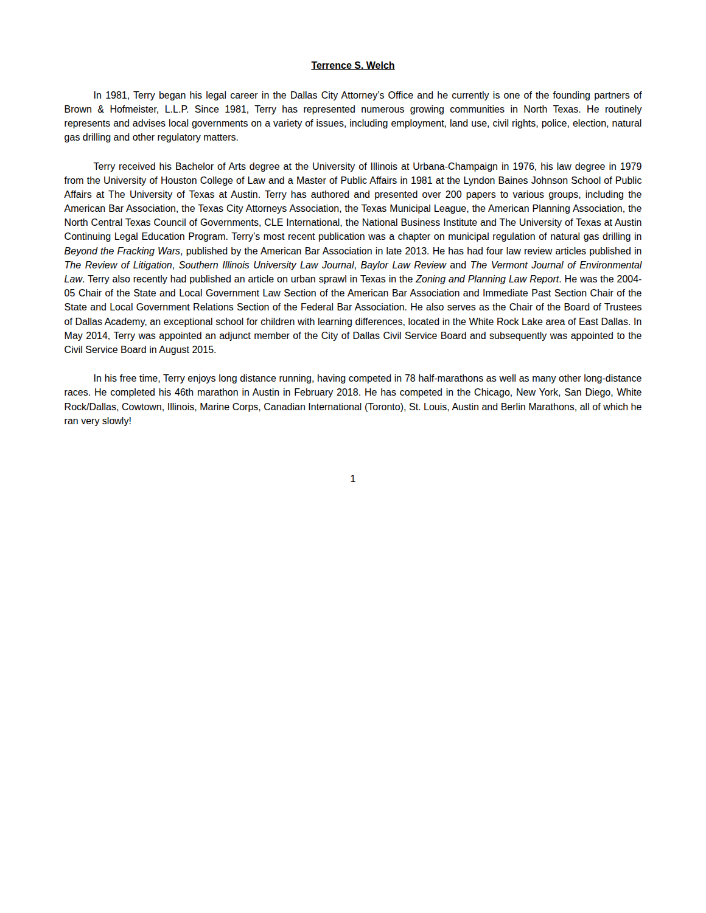Terrence S. Welch
In 1981, Terry began his legal career in the Dallas City Attorney’s Office and he currently is one of the founding partners of Brown & Hofmeister, L.L.P. Since 1981, Terry has represented numerous growing communities in North Texas. He routinely represents and advises local governments on a variety of issues, including employment, land use, civil rights, police, election, natural gas drilling and other regulatory matters.
Terry received his Bachelor of Arts degree at the University of Illinois at Urbana-Champaign in 1976, his law degree in 1979 from the University of Houston College of Law and a Master of Public Affairs in 1981 at the Lyndon Baines Johnson School of Public Affairs at The University of Texas at Austin. Terry has authored and presented over 200 papers to various groups, including the American Bar Association, the Texas City Attorneys Association, the Texas Municipal League, the American Planning Association, the North Central Texas Council of Governments, CLE International, the National Business Institute and The University of Texas at Austin Continuing Legal Education Program. Terry’s most recent publication was a chapter on municipal regulation of natural gas drilling in Beyond the Fracking Wars, published by the American Bar Association in late 2013. He has had four law review articles published in The Review of Litigation, Southern Illinois University Law Journal, Baylor Law Review and The Vermont Journal of Environmental Law. Terry also recently had published an article on urban sprawl in Texas in the Zoning and Planning Law Report. He was the 2004-05 Chair of the State and Local Government Law Section of the American Bar Association and Immediate Past Section Chair of the State and Local Government Relations Section of the Federal Bar Association. He also serves as the Chair of the Board of Trustees of Dallas Academy, an exceptional school for children with learning differences, located in the White Rock Lake area of East Dallas. In May 2014, Terry was appointed an adjunct member of the City of Dallas Civil Service Board and subsequently was appointed to the Civil Service Board in August 2015.
In his free time, Terry enjoys long distance running, having competed in 78 half-marathons as well as many other long-distance races. He completed his 46th marathon in Austin in February 2018. He has competed in the Chicago, New York, San Diego, White Rock/Dallas, Cowtown, Illinois, Marine Corps, Canadian International (Toronto), St. Louis, Austin and Berlin Marathons, all of which he ran very slowly!
1